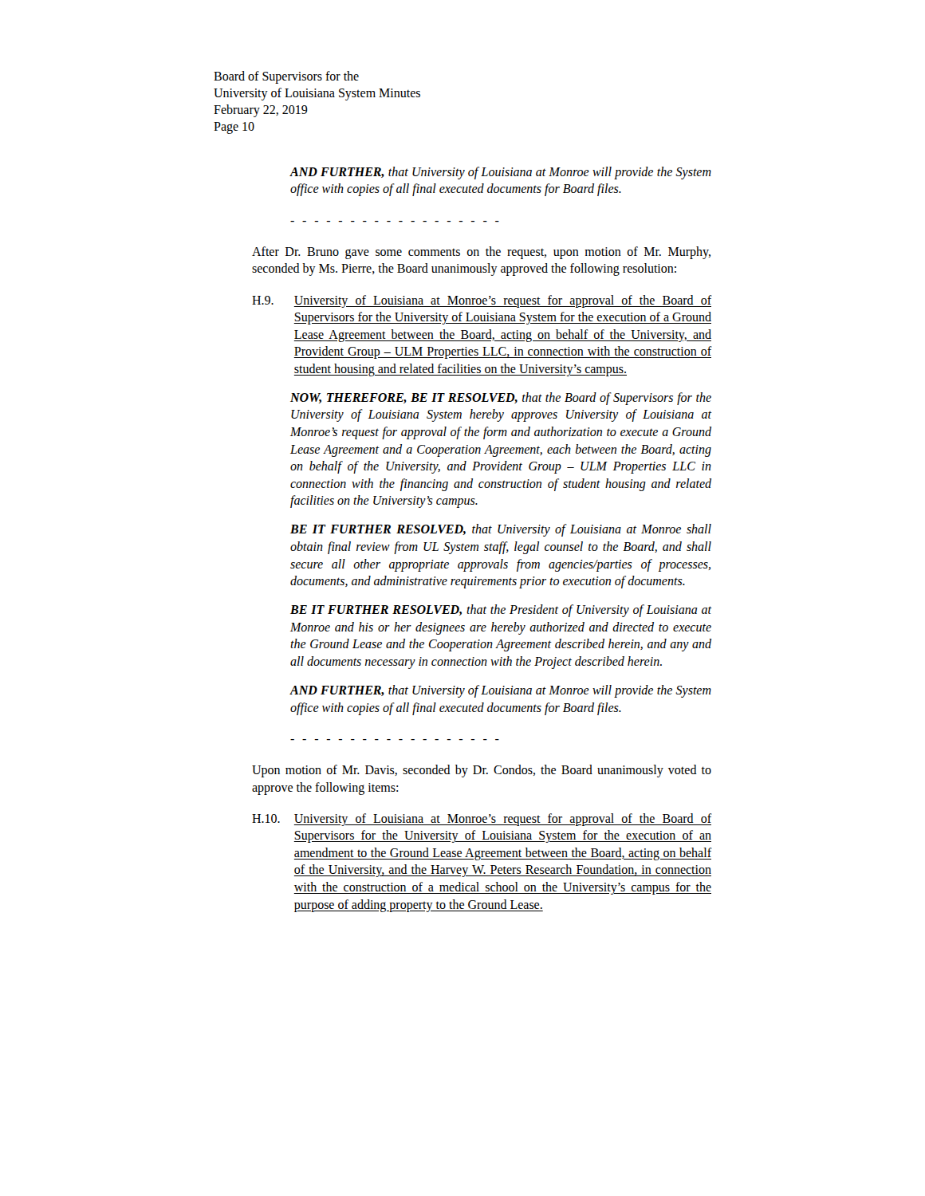Board of Supervisors for the
University of Louisiana System Minutes
February 22, 2019
Page 10
AND FURTHER, that University of Louisiana at Monroe will provide the System office with copies of all final executed documents for Board files.
- - - - - - - - - - - - - - - - - -
After Dr. Bruno gave some comments on the request, upon motion of Mr. Murphy, seconded by Ms. Pierre, the Board unanimously approved the following resolution:
H.9.
University of Louisiana at Monroe’s request for approval of the Board of Supervisors for the University of Louisiana System for the execution of a Ground Lease Agreement between the Board, acting on behalf of the University, and Provident Group – ULM Properties LLC, in connection with the construction of student housing and related facilities on the University’s campus.
NOW, THEREFORE, BE IT RESOLVED, that the Board of Supervisors for the University of Louisiana System hereby approves University of Louisiana at Monroe’s request for approval of the form and authorization to execute a Ground Lease Agreement and a Cooperation Agreement, each between the Board, acting on behalf of the University, and Provident Group – ULM Properties LLC in connection with the financing and construction of student housing and related facilities on the University’s campus.
BE IT FURTHER RESOLVED, that University of Louisiana at Monroe shall obtain final review from UL System staff, legal counsel to the Board, and shall secure all other appropriate approvals from agencies/parties of processes, documents, and administrative requirements prior to execution of documents.
BE IT FURTHER RESOLVED, that the President of University of Louisiana at Monroe and his or her designees are hereby authorized and directed to execute the Ground Lease and the Cooperation Agreement described herein, and any and all documents necessary in connection with the Project described herein.
AND FURTHER, that University of Louisiana at Monroe will provide the System office with copies of all final executed documents for Board files.
- - - - - - - - - - - - - - - - - -
Upon motion of Mr. Davis, seconded by Dr. Condos, the Board unanimously voted to approve the following items:
H.10.
University of Louisiana at Monroe’s request for approval of the Board of Supervisors for the University of Louisiana System for the execution of an amendment to the Ground Lease Agreement between the Board, acting on behalf of the University, and the Harvey W. Peters Research Foundation, in connection with the construction of a medical school on the University’s campus for the purpose of adding property to the Ground Lease.